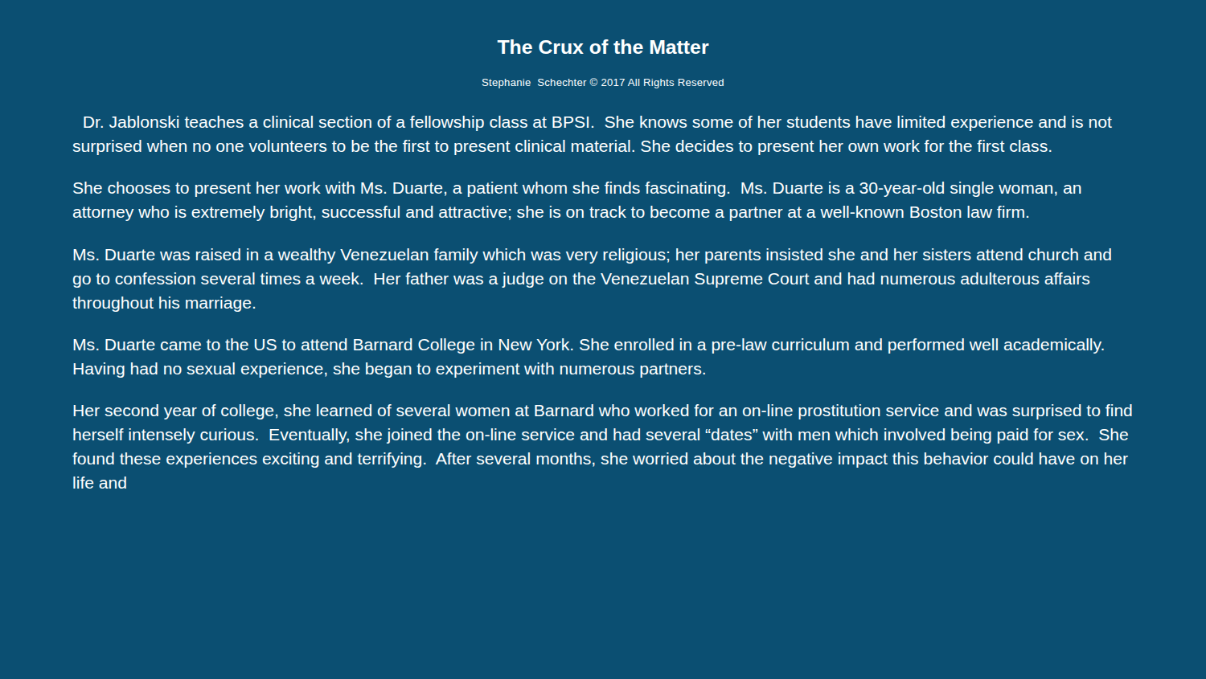The Crux of the Matter
Stephanie Schechter © 2017 All Rights Reserved
Dr. Jablonski teaches a clinical section of a fellowship class at BPSI. She knows some of her students have limited experience and is not surprised when no one volunteers to be the first to present clinical material. She decides to present her own work for the first class.
She chooses to present her work with Ms. Duarte, a patient whom she finds fascinating. Ms. Duarte is a 30-year-old single woman, an attorney who is extremely bright, successful and attractive; she is on track to become a partner at a well-known Boston law firm.
Ms. Duarte was raised in a wealthy Venezuelan family which was very religious; her parents insisted she and her sisters attend church and go to confession several times a week. Her father was a judge on the Venezuelan Supreme Court and had numerous adulterous affairs throughout his marriage.
Ms. Duarte came to the US to attend Barnard College in New York. She enrolled in a pre-law curriculum and performed well academically. Having had no sexual experience, she began to experiment with numerous partners.
Her second year of college, she learned of several women at Barnard who worked for an on-line prostitution service and was surprised to find herself intensely curious. Eventually, she joined the on-line service and had several “dates” with men which involved being paid for sex. She found these experiences exciting and terrifying. After several months, she worried about the negative impact this behavior could have on her life and